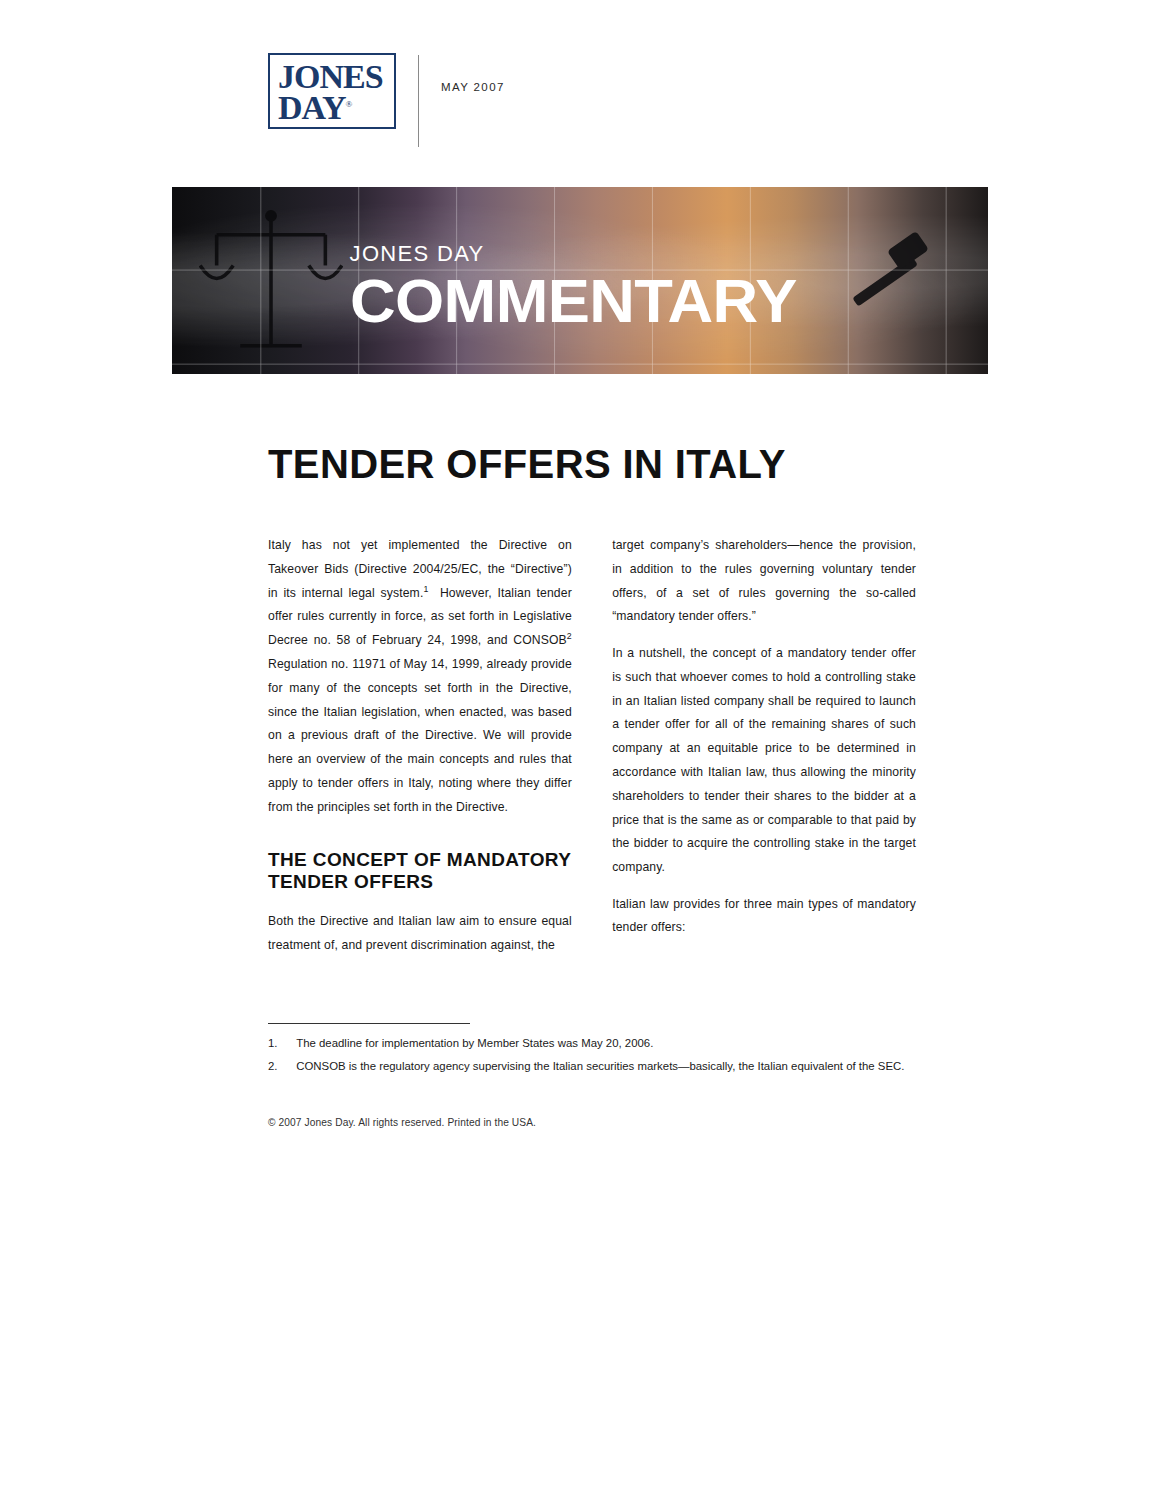Jones Day®
MAY 2007
JONES DAY
COMMENTARY
Tender Offers in Italy
Italy has not yet implemented the Directive on Takeover Bids (Directive 2004/25/EC, the “Directive”) in its internal legal system.1 However, Italian tender offer rules currently in force, as set forth in Legislative Decree no. 58 of February 24, 1998, and CONSOB2 Regulation no. 11971 of May 14, 1999, already provide for many of the concepts set forth in the Directive, since the Italian legislation, when enacted, was based on a previous draft of the Directive. We will provide here an overview of the main concepts and rules that apply to tender offers in Italy, noting where they differ from the principles set forth in the Directive.
The Concept of Mandatory Tender Offers
Both the Directive and Italian law aim to ensure equal treatment of, and prevent discrimination against, the
target company’s shareholders—hence the provision, in addition to the rules governing voluntary tender offers, of a set of rules governing the so-called “mandatory tender offers.”
In a nutshell, the concept of a mandatory tender offer is such that whoever comes to hold a controlling stake in an Italian listed company shall be required to launch a tender offer for all of the remaining shares of such company at an equitable price to be determined in accordance with Italian law, thus allowing the minority shareholders to tender their shares to the bidder at a price that is the same as or comparable to that paid by the bidder to acquire the controlling stake in the target company.
Italian law provides for three main types of mandatory tender offers:
1. The deadline for implementation by Member States was May 20, 2006.
2. CONSOB is the regulatory agency supervising the Italian securities markets—basically, the Italian equivalent of the SEC.
© 2007 Jones Day. All rights reserved. Printed in the USA.